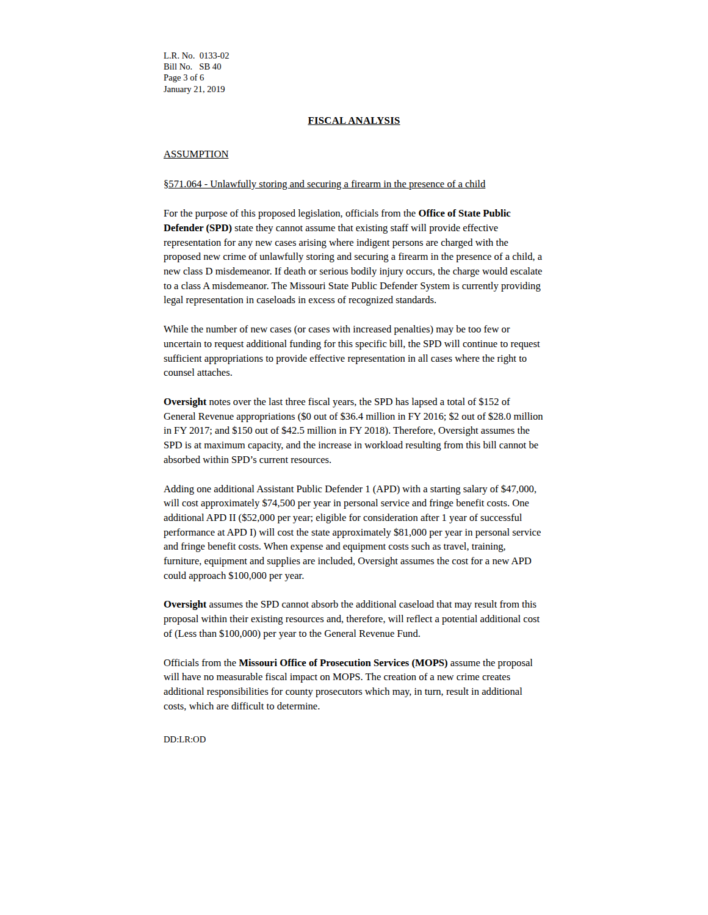L.R. No. 0133-02
Bill No. SB 40
Page 3 of 6
January 21, 2019
FISCAL ANALYSIS
ASSUMPTION
§571.064 - Unlawfully storing and securing a firearm in the presence of a child
For the purpose of this proposed legislation, officials from the Office of State Public Defender (SPD) state they cannot assume that existing staff will provide effective representation for any new cases arising where indigent persons are charged with the proposed new crime of unlawfully storing and securing a firearm in the presence of a child, a new class D misdemeanor. If death or serious bodily injury occurs, the charge would escalate to a class A misdemeanor. The Missouri State Public Defender System is currently providing legal representation in caseloads in excess of recognized standards.
While the number of new cases (or cases with increased penalties) may be too few or uncertain to request additional funding for this specific bill, the SPD will continue to request sufficient appropriations to provide effective representation in all cases where the right to counsel attaches.
Oversight notes over the last three fiscal years, the SPD has lapsed a total of $152 of General Revenue appropriations ($0 out of $36.4 million in FY 2016; $2 out of $28.0 million in FY 2017; and $150 out of $42.5 million in FY 2018). Therefore, Oversight assumes the SPD is at maximum capacity, and the increase in workload resulting from this bill cannot be absorbed within SPD’s current resources.
Adding one additional Assistant Public Defender 1 (APD) with a starting salary of $47,000, will cost approximately $74,500 per year in personal service and fringe benefit costs. One additional APD II ($52,000 per year; eligible for consideration after 1 year of successful performance at APD I) will cost the state approximately $81,000 per year in personal service and fringe benefit costs. When expense and equipment costs such as travel, training, furniture, equipment and supplies are included, Oversight assumes the cost for a new APD could approach $100,000 per year.
Oversight assumes the SPD cannot absorb the additional caseload that may result from this proposal within their existing resources and, therefore, will reflect a potential additional cost of (Less than $100,000) per year to the General Revenue Fund.
Officials from the Missouri Office of Prosecution Services (MOPS) assume the proposal will have no measurable fiscal impact on MOPS. The creation of a new crime creates additional responsibilities for county prosecutors which may, in turn, result in additional costs, which are difficult to determine.
DD:LR:OD